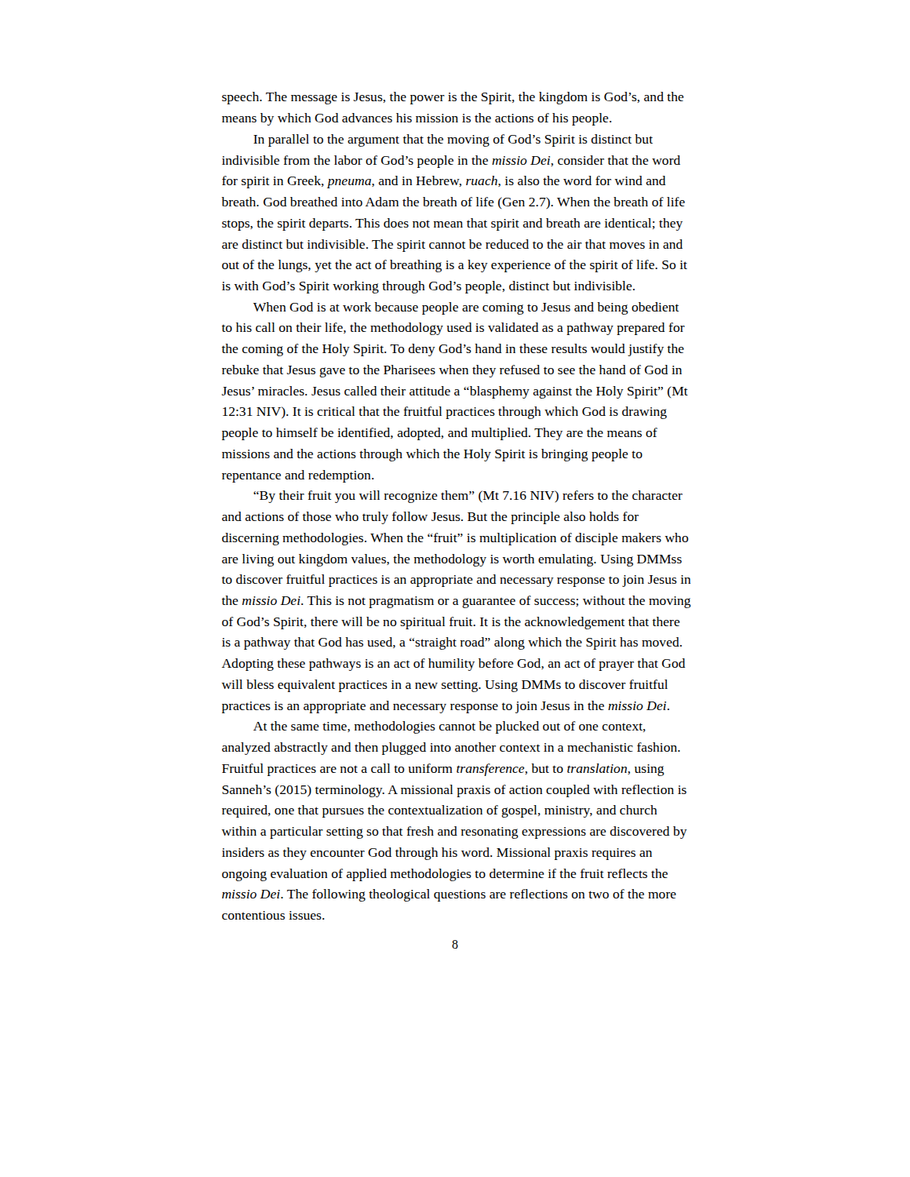speech. The message is Jesus, the power is the Spirit, the kingdom is God’s, and the means by which God advances his mission is the actions of his people.
In parallel to the argument that the moving of God’s Spirit is distinct but indivisible from the labor of God’s people in the missio Dei, consider that the word for spirit in Greek, pneuma, and in Hebrew, ruach, is also the word for wind and breath. God breathed into Adam the breath of life (Gen 2.7). When the breath of life stops, the spirit departs. This does not mean that spirit and breath are identical; they are distinct but indivisible. The spirit cannot be reduced to the air that moves in and out of the lungs, yet the act of breathing is a key experience of the spirit of life. So it is with God’s Spirit working through God’s people, distinct but indivisible.
When God is at work because people are coming to Jesus and being obedient to his call on their life, the methodology used is validated as a pathway prepared for the coming of the Holy Spirit. To deny God’s hand in these results would justify the rebuke that Jesus gave to the Pharisees when they refused to see the hand of God in Jesus’ miracles. Jesus called their attitude a “blasphemy against the Holy Spirit” (Mt 12:31 NIV). It is critical that the fruitful practices through which God is drawing people to himself be identified, adopted, and multiplied. They are the means of missions and the actions through which the Holy Spirit is bringing people to repentance and redemption.
“By their fruit you will recognize them” (Mt 7.16 NIV) refers to the character and actions of those who truly follow Jesus. But the principle also holds for discerning methodologies. When the “fruit” is multiplication of disciple makers who are living out kingdom values, the methodology is worth emulating. Using DMMss to discover fruitful practices is an appropriate and necessary response to join Jesus in the missio Dei. This is not pragmatism or a guarantee of success; without the moving of God’s Spirit, there will be no spiritual fruit. It is the acknowledgement that there is a pathway that God has used, a “straight road” along which the Spirit has moved. Adopting these pathways is an act of humility before God, an act of prayer that God will bless equivalent practices in a new setting. Using DMMs to discover fruitful practices is an appropriate and necessary response to join Jesus in the missio Dei.
At the same time, methodologies cannot be plucked out of one context, analyzed abstractly and then plugged into another context in a mechanistic fashion. Fruitful practices are not a call to uniform transference, but to translation, using Sanneh’s (2015) terminology. A missional praxis of action coupled with reflection is required, one that pursues the contextualization of gospel, ministry, and church within a particular setting so that fresh and resonating expressions are discovered by insiders as they encounter God through his word. Missional praxis requires an ongoing evaluation of applied methodologies to determine if the fruit reflects the missio Dei. The following theological questions are reflections on two of the more contentious issues.
8